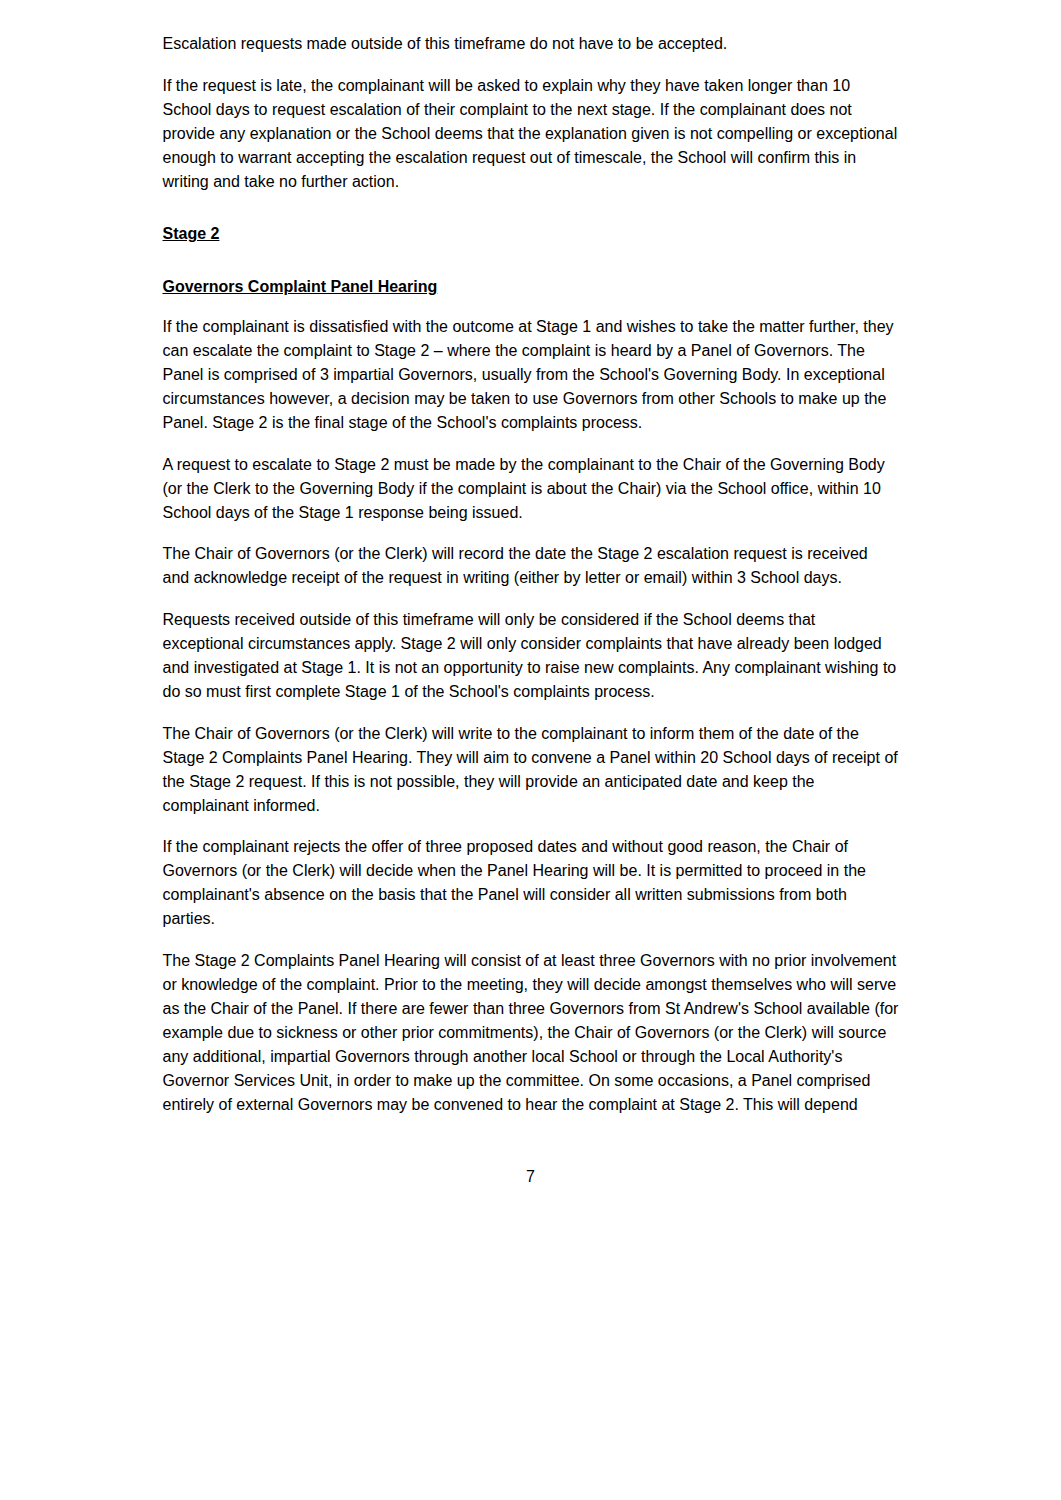Escalation requests made outside of this timeframe do not have to be accepted.
If the request is late, the complainant will be asked to explain why they have taken longer than 10 School days to request escalation of their complaint to the next stage. If the complainant does not provide any explanation or the School deems that the explanation given is not compelling or exceptional enough to warrant accepting the escalation request out of timescale, the School will confirm this in writing and take no further action.
Stage 2
Governors Complaint Panel Hearing
If the complainant is dissatisfied with the outcome at Stage 1 and wishes to take the matter further, they can escalate the complaint to Stage 2 – where the complaint is heard by a Panel of Governors. The Panel is comprised of 3 impartial Governors, usually from the School's Governing Body. In exceptional circumstances however, a decision may be taken to use Governors from other Schools to make up the Panel. Stage 2 is the final stage of the School's complaints process.
A request to escalate to Stage 2 must be made by the complainant to the Chair of the Governing Body (or the Clerk to the Governing Body if the complaint is about the Chair) via the School office, within 10 School days of the Stage 1 response being issued.
The Chair of Governors (or the Clerk) will record the date the Stage 2 escalation request is received and acknowledge receipt of the request in writing (either by letter or email) within 3 School days.
Requests received outside of this timeframe will only be considered if the School deems that exceptional circumstances apply. Stage 2 will only consider complaints that have already been lodged and investigated at Stage 1. It is not an opportunity to raise new complaints. Any complainant wishing to do so must first complete Stage 1 of the School's complaints process.
The Chair of Governors (or the Clerk) will write to the complainant to inform them of the date of the Stage 2 Complaints Panel Hearing. They will aim to convene a Panel within 20 School days of receipt of the Stage 2 request. If this is not possible, they will provide an anticipated date and keep the complainant informed.
If the complainant rejects the offer of three proposed dates and without good reason, the Chair of Governors (or the Clerk) will decide when the Panel Hearing will be. It is permitted to proceed in the complainant's absence on the basis that the Panel will consider all written submissions from both parties.
The Stage 2 Complaints Panel Hearing will consist of at least three Governors with no prior involvement or knowledge of the complaint. Prior to the meeting, they will decide amongst themselves who will serve as the Chair of the Panel. If there are fewer than three Governors from St Andrew's School available (for example due to sickness or other prior commitments), the Chair of Governors (or the Clerk) will source any additional, impartial Governors through another local School or through the Local Authority's Governor Services Unit, in order to make up the committee. On some occasions, a Panel comprised entirely of external Governors may be convened to hear the complaint at Stage 2. This will depend
7